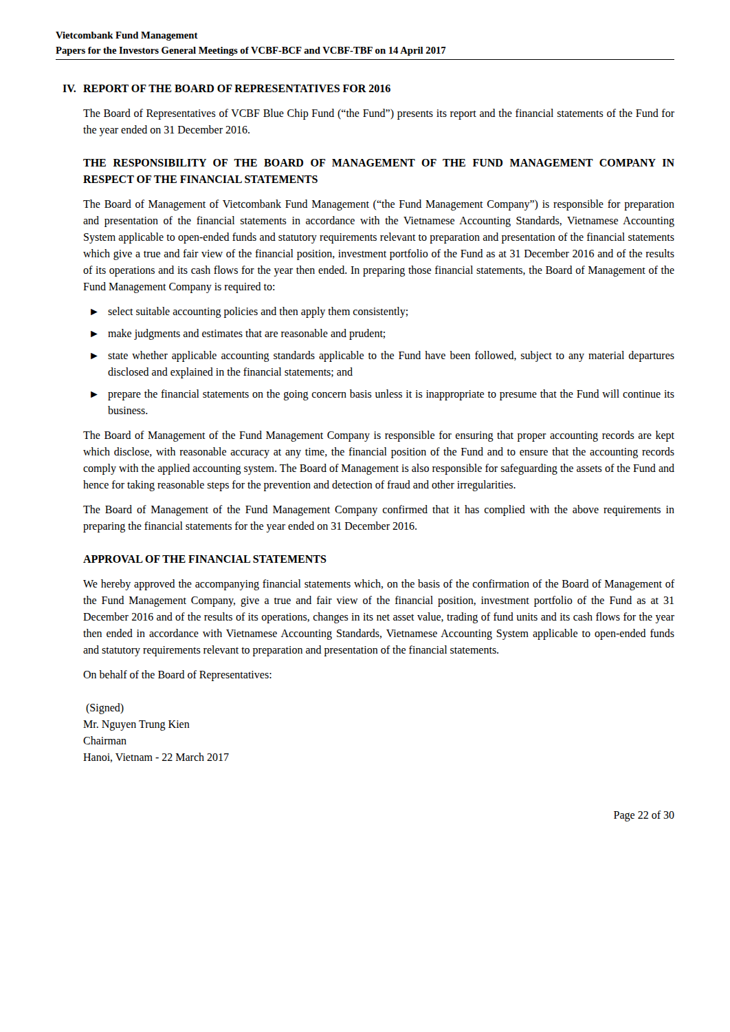Vietcombank Fund Management
Papers for the Investors General Meetings of VCBF-BCF and VCBF-TBF on 14 April 2017
IV. REPORT OF THE BOARD OF REPRESENTATIVES FOR 2016
The Board of Representatives of VCBF Blue Chip Fund (“the Fund”) presents its report and the financial statements of the Fund for the year ended on 31 December 2016.
The responsibility of the Board of Management of the Fund Management Company in respect of the financial statements
The Board of Management of Vietcombank Fund Management (“the Fund Management Company”) is responsible for preparation and presentation of the financial statements in accordance with the Vietnamese Accounting Standards, Vietnamese Accounting System applicable to open-ended funds and statutory requirements relevant to preparation and presentation of the financial statements which give a true and fair view of the financial position, investment portfolio of the Fund as at 31 December 2016 and of the results of its operations and its cash flows for the year then ended. In preparing those financial statements, the Board of Management of the Fund Management Company is required to:
select suitable accounting policies and then apply them consistently;
make judgments and estimates that are reasonable and prudent;
state whether applicable accounting standards applicable to the Fund have been followed, subject to any material departures disclosed and explained in the financial statements; and
prepare the financial statements on the going concern basis unless it is inappropriate to presume that the Fund will continue its business.
The Board of Management of the Fund Management Company is responsible for ensuring that proper accounting records are kept which disclose, with reasonable accuracy at any time, the financial position of the Fund and to ensure that the accounting records comply with the applied accounting system. The Board of Management is also responsible for safeguarding the assets of the Fund and hence for taking reasonable steps for the prevention and detection of fraud and other irregularities.
The Board of Management of the Fund Management Company confirmed that it has complied with the above requirements in preparing the financial statements for the year ended on 31 December 2016.
Approval of the financial statements
We hereby approved the accompanying financial statements which, on the basis of the confirmation of the Board of Management of the Fund Management Company, give a true and fair view of the financial position, investment portfolio of the Fund as at 31 December 2016 and of the results of its operations, changes in its net asset value, trading of fund units and its cash flows for the year then ended in accordance with Vietnamese Accounting Standards, Vietnamese Accounting System applicable to open-ended funds and statutory requirements relevant to preparation and presentation of the financial statements.
On behalf of the Board of Representatives:
(Signed)
Mr. Nguyen Trung Kien
Chairman
Hanoi, Vietnam - 22 March 2017
Page 22 of 30